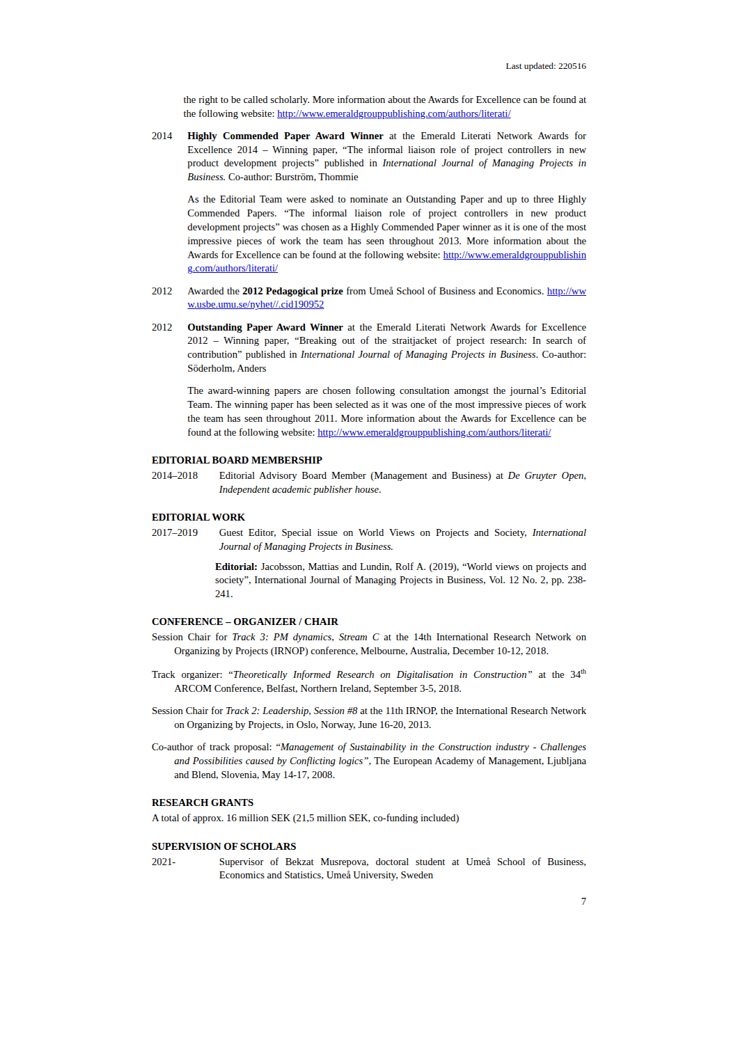Last updated: 220516
the right to be called scholarly. More information about the Awards for Excellence can be found at the following website: http://www.emeraldgrouppublishing.com/authors/literati/
2014
Highly Commended Paper Award Winner at the Emerald Literati Network Awards for Excellence 2014 – Winning paper, “The informal liaison role of project controllers in new product development projects” published in International Journal of Managing Projects in Business. Co-author: Burström, Thommie
As the Editorial Team were asked to nominate an Outstanding Paper and up to three Highly Commended Papers. “The informal liaison role of project controllers in new product development projects” was chosen as a Highly Commended Paper winner as it is one of the most impressive pieces of work the team has seen throughout 2013. More information about the Awards for Excellence can be found at the following website: http://www.emeraldgrouppublishing.com/authors/literati/
2012
Awarded the 2012 Pedagogical prize from Umeå School of Business and Economics. http://www.usbe.umu.se/nyhet//.cid190952
2012
Outstanding Paper Award Winner at the Emerald Literati Network Awards for Excellence 2012 – Winning paper, “Breaking out of the straitjacket of project research: In search of contribution” published in International Journal of Managing Projects in Business. Co-author: Söderholm, Anders
The award-winning papers are chosen following consultation amongst the journal’s Editorial Team. The winning paper has been selected as it was one of the most impressive pieces of work the team has seen throughout 2011. More information about the Awards for Excellence can be found at the following website: http://www.emeraldgrouppublishing.com/authors/literati/
Editorial Board Membership
2014–2018
Editorial Advisory Board Member (Management and Business) at De Gruyter Open, Independent academic publisher house.
Editorial Work
2017–2019
Guest Editor, Special issue on World Views on Projects and Society, International Journal of Managing Projects in Business.
Editorial: Jacobsson, Mattias and Lundin, Rolf A. (2019), “World views on projects and society”, International Journal of Managing Projects in Business, Vol. 12 No. 2, pp. 238-241.
Conference – Organizer / Chair
Session Chair for Track 3: PM dynamics, Stream C at the 14th International Research Network on Organizing by Projects (IRNOP) conference, Melbourne, Australia, December 10-12, 2018.
Track organizer: “Theoretically Informed Research on Digitalisation in Construction” at the 34th ARCOM Conference, Belfast, Northern Ireland, September 3-5, 2018.
Session Chair for Track 2: Leadership, Session #8 at the 11th IRNOP, the International Research Network on Organizing by Projects, in Oslo, Norway, June 16-20, 2013.
Co-author of track proposal: “Management of Sustainability in the Construction industry - Challenges and Possibilities caused by Conflicting logics”, The European Academy of Management, Ljubljana and Blend, Slovenia, May 14-17, 2008.
Research Grants
A total of approx. 16 million SEK (21,5 million SEK, co-funding included)
Supervision of Scholars
2021-
Supervisor of Bekzat Musrepova, doctoral student at Umeå School of Business, Economics and Statistics, Umeå University, Sweden
7